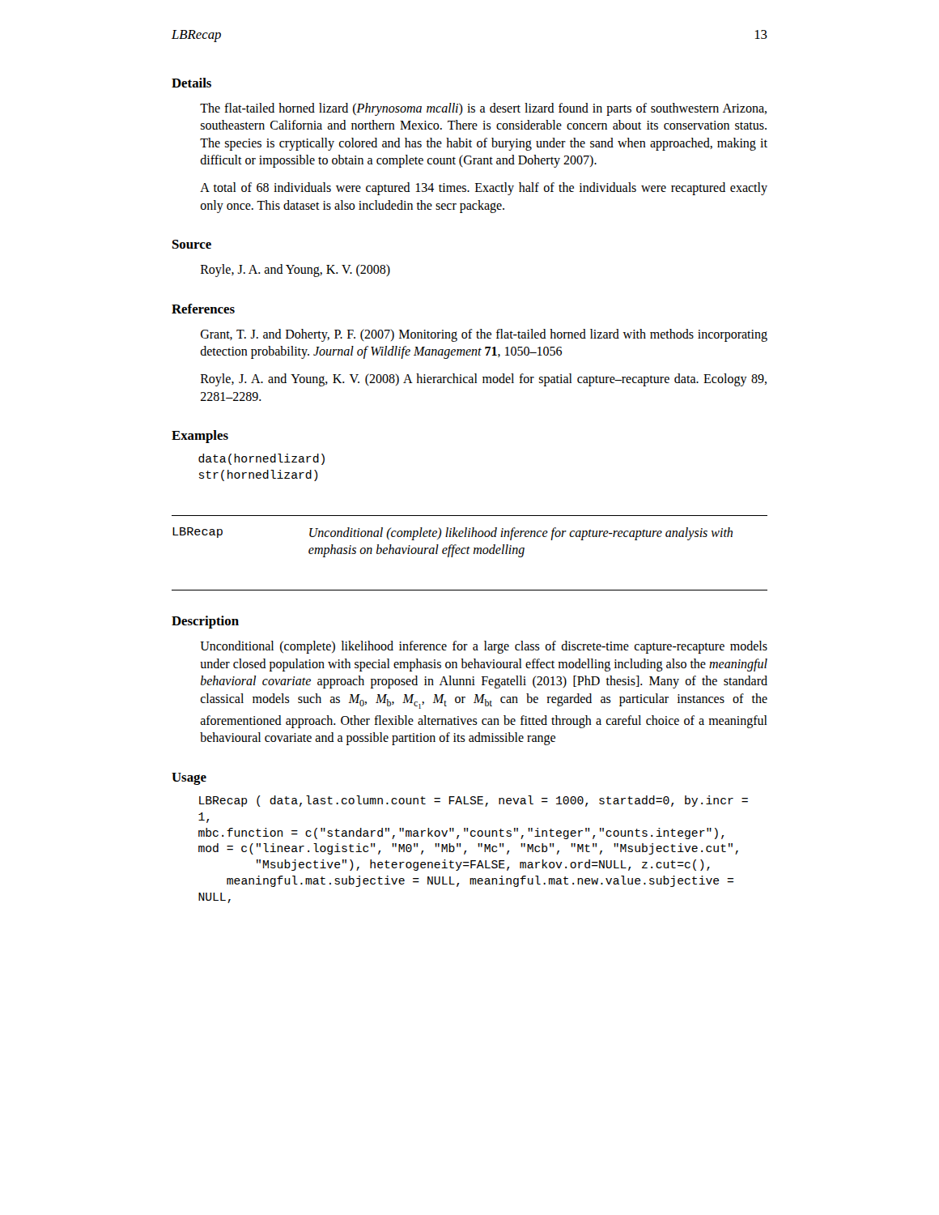LBRecap 13
Details
The flat-tailed horned lizard (Phrynosoma mcalli) is a desert lizard found in parts of southwestern Arizona, southeastern California and northern Mexico. There is considerable concern about its conservation status. The species is cryptically colored and has the habit of burying under the sand when approached, making it difficult or impossible to obtain a complete count (Grant and Doherty 2007).
A total of 68 individuals were captured 134 times. Exactly half of the individuals were recaptured exactly only once. This dataset is also includedin the secr package.
Source
Royle, J. A. and Young, K. V. (2008)
References
Grant, T. J. and Doherty, P. F. (2007) Monitoring of the flat-tailed horned lizard with methods incorporating detection probability. Journal of Wildlife Management 71, 1050–1056
Royle, J. A. and Young, K. V. (2008) A hierarchical model for spatial capture–recapture data. Ecology 89, 2281–2289.
Examples
data(hornedlizard) str(hornedlizard)
LBRecap
Unconditional (complete) likelihood inference for capture-recapture analysis with emphasis on behavioural effect modelling
Description
Unconditional (complete) likelihood inference for a large class of discrete-time capture-recapture models under closed population with special emphasis on behavioural effect modelling including also the meaningful behavioral covariate approach proposed in Alunni Fegatelli (2013) [PhD thesis]. Many of the standard classical models such as M0, Mb, Mc1, Mt or Mbt can be regarded as particular instances of the aforementioned approach. Other flexible alternatives can be fitted through a careful choice of a meaningful behavioural covariate and a possible partition of its admissible range
Usage
LBRecap ( data,last.column.count = FALSE, neval = 1000, startadd=0, by.incr = 1, mbc.function = c("standard","markov","counts","integer","counts.integer"), mod = c("linear.logistic", "M0", "Mb", "Mc", "Mcb", "Mt", "Msubjective.cut", "Msubjective"), heterogeneity=FALSE, markov.ord=NULL, z.cut=c(), meaningful.mat.subjective = NULL, meaningful.mat.new.value.subjective = NULL,